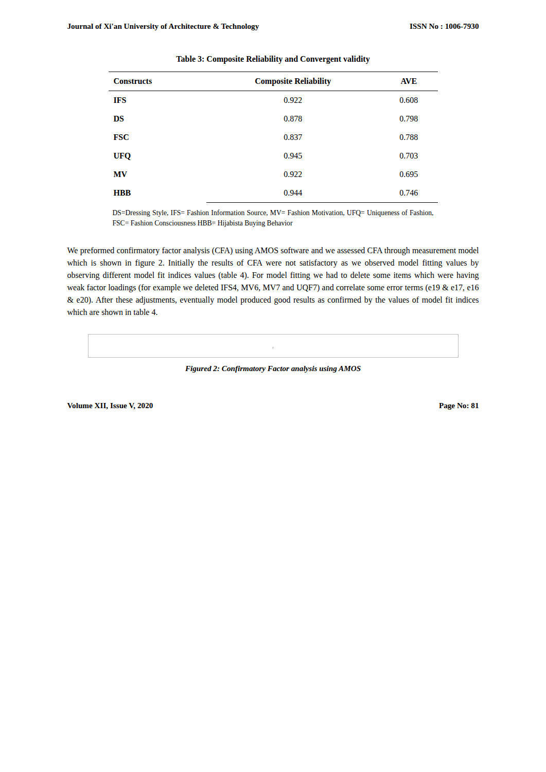Journal of Xi'an University of Architecture & Technology ISSN No : 1006-7930
Table 3: Composite Reliability and Convergent validity
| Constructs | Composite Reliability | AVE |
| --- | --- | --- |
| IFS | 0.922 | 0.608 |
| DS | 0.878 | 0.798 |
| FSC | 0.837 | 0.788 |
| UFQ | 0.945 | 0.703 |
| MV | 0.922 | 0.695 |
| HBB | 0.944 | 0.746 |
DS=Dressing Style, IFS= Fashion Information Source, MV= Fashion Motivation, UFQ= Uniqueness of Fashion, FSC= Fashion Consciousness HBB= Hijabista Buying Behavior
We preformed confirmatory factor analysis (CFA) using AMOS software and we assessed CFA through measurement model which is shown in figure 2. Initially the results of CFA were not satisfactory as we observed model fitting values by observing different model fit indices values (table 4). For model fitting we had to delete some items which were having weak factor loadings (for example we deleted IFS4, MV6, MV7 and UQF7) and correlate some error terms (e19 & e17, e16 & e20). After these adjustments, eventually model produced good results as confirmed by the values of model fit indices which are shown in table 4.
Figured 2: Confirmatory Factor analysis using AMOS
Volume XII, Issue V, 2020 Page No: 81